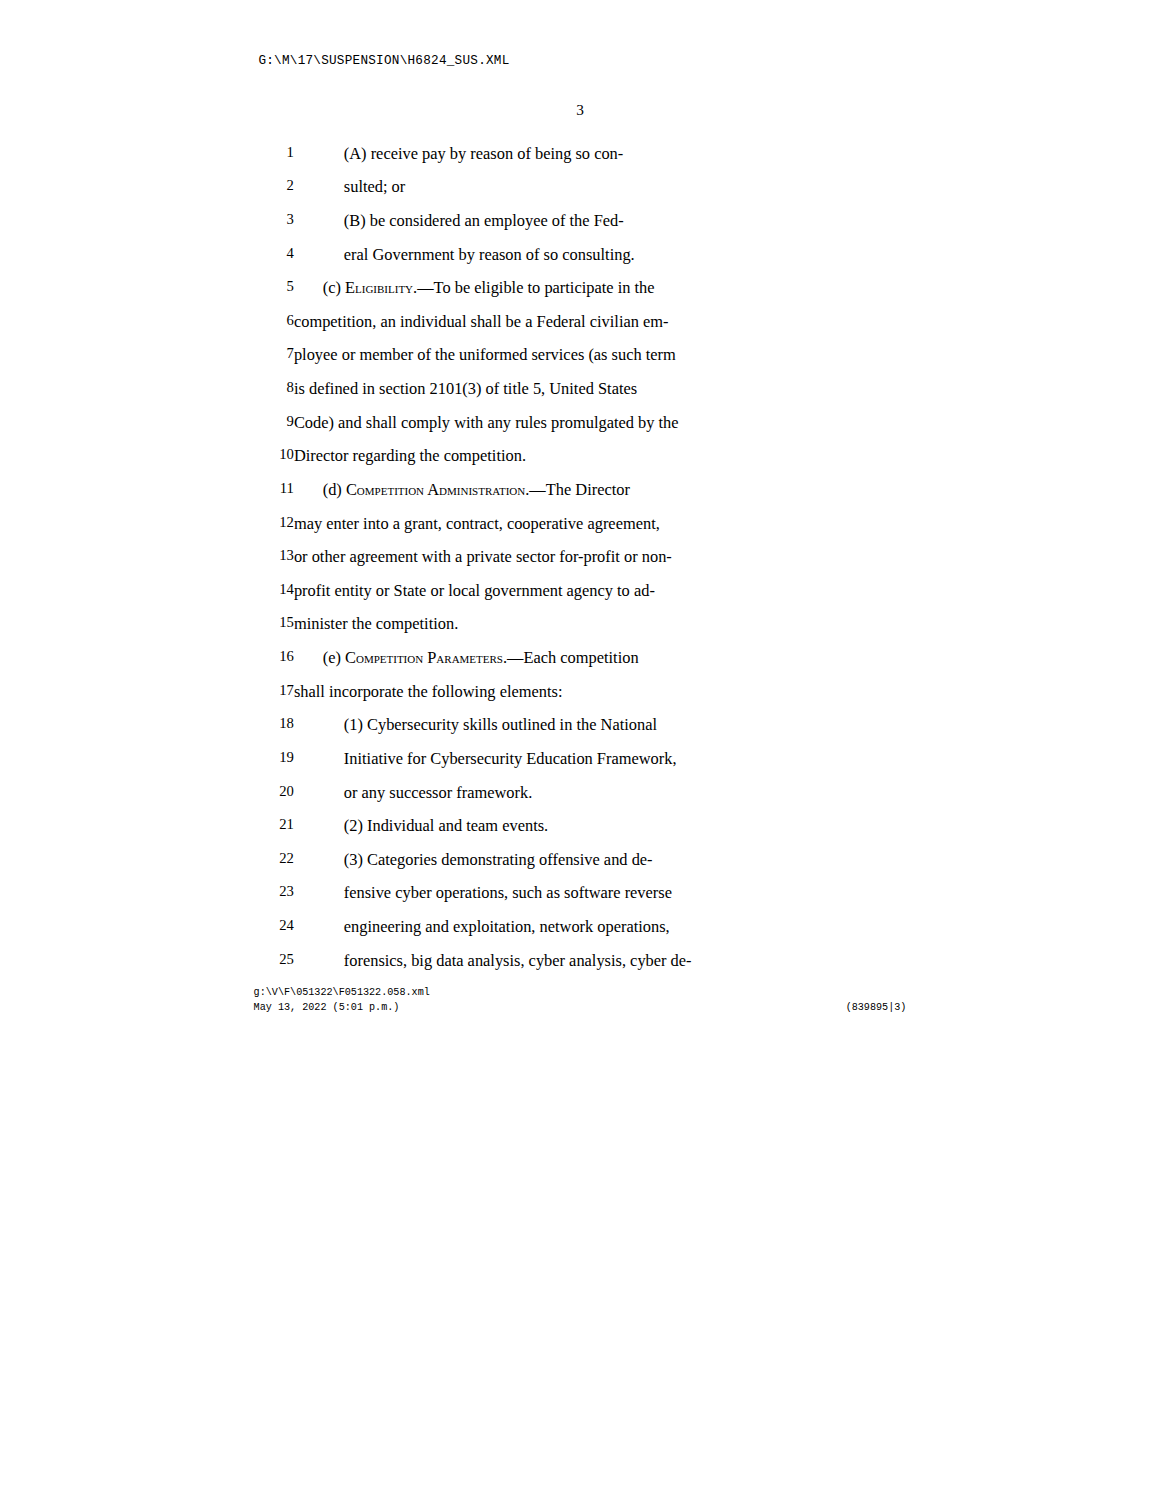G:\M\17\SUSPENSION\H6824_SUS.XML
3
| 1 | (A) receive pay by reason of being so con- |
| 2 | sulted; or |
| 3 | (B) be considered an employee of the Fed- |
| 4 | eral Government by reason of so consulting. |
| 5 | (c) Eligibility. —To be eligible to participate in the |
| 6 | competition, an individual shall be a Federal civilian em- |
| 7 | ployee or member of the uniformed services (as such term |
| 8 | is defined in section 2101(3) of title 5, United States |
| 9 | Code) and shall comply with any rules promulgated by the |
| 10 | Director regarding the competition. |
| 11 | (d) Competition Administration. —The Director |
| 12 | may enter into a grant, contract, cooperative agreement, |
| 13 | or other agreement with a private sector for-profit or non- |
| 14 | profit entity or State or local government agency to ad- |
| 15 | minister the competition. |
| 16 | (e) Competition Parameters. —Each competition |
| 17 | shall incorporate the following elements: |
| 18 | (1) Cybersecurity skills outlined in the National |
| 19 | Initiative for Cybersecurity Education Framework, |
| 20 | or any successor framework. |
| 21 | (2) Individual and team events. |
| 22 | (3) Categories demonstrating offensive and de- |
| 23 | fensive cyber operations, such as software reverse |
| 24 | engineering and exploitation, network operations, |
| 25 | forensics, big data analysis, cyber analysis, cyber de- |
g:\V\F\051322\F051322.058.xml
May 13, 2022 (5:01 p.m.)
(839895|3)